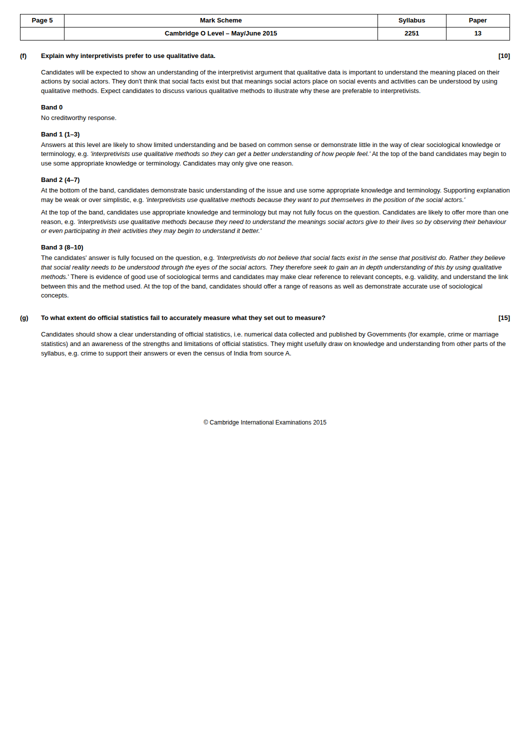| Page 5 | Mark Scheme | Syllabus | Paper |
| | Cambridge O Level – May/June 2015 | 2251 | 13 |
(f)
Explain why interpretivists prefer to use qualitative data.[10]
Candidates will be expected to show an understanding of the interpretivist argument that qualitative data is important to understand the meaning placed on their actions by social actors. They don't think that social facts exist but that meanings social actors place on social events and activities can be understood by using qualitative methods. Expect candidates to discuss various qualitative methods to illustrate why these are preferable to interpretivists.
Band 0
No creditworthy response.
Band 1 (1–3)
Answers at this level are likely to show limited understanding and be based on common sense or demonstrate little in the way of clear sociological knowledge or terminology, e.g. 'interpretivists use qualitative methods so they can get a better understanding of how people feel.' At the top of the band candidates may begin to use some appropriate knowledge or terminology. Candidates may only give one reason.
Band 2 (4–7)
At the bottom of the band, candidates demonstrate basic understanding of the issue and use some appropriate knowledge and terminology. Supporting explanation may be weak or over simplistic, e.g. 'interpretivists use qualitative methods because they want to put themselves in the position of the social actors.'
At the top of the band, candidates use appropriate knowledge and terminology but may not fully focus on the question. Candidates are likely to offer more than one reason, e.g. 'interpretivists use qualitative methods because they need to understand the meanings social actors give to their lives so by observing their behaviour or even participating in their activities they may begin to understand it better.'
Band 3 (8–10)
The candidates' answer is fully focused on the question, e.g. 'Interpretivists do not believe that social facts exist in the sense that positivist do. Rather they believe that social reality needs to be understood through the eyes of the social actors. They therefore seek to gain an in depth understanding of this by using qualitative methods.' There is evidence of good use of sociological terms and candidates may make clear reference to relevant concepts, e.g. validity, and understand the link between this and the method used. At the top of the band, candidates should offer a range of reasons as well as demonstrate accurate use of sociological concepts.
(g)
To what extent do official statistics fail to accurately measure what they set out to measure?[15]
Candidates should show a clear understanding of official statistics, i.e. numerical data collected and published by Governments (for example, crime or marriage statistics) and an awareness of the strengths and limitations of official statistics. They might usefully draw on knowledge and understanding from other parts of the syllabus, e.g. crime to support their answers or even the census of India from source A.
© Cambridge International Examinations 2015